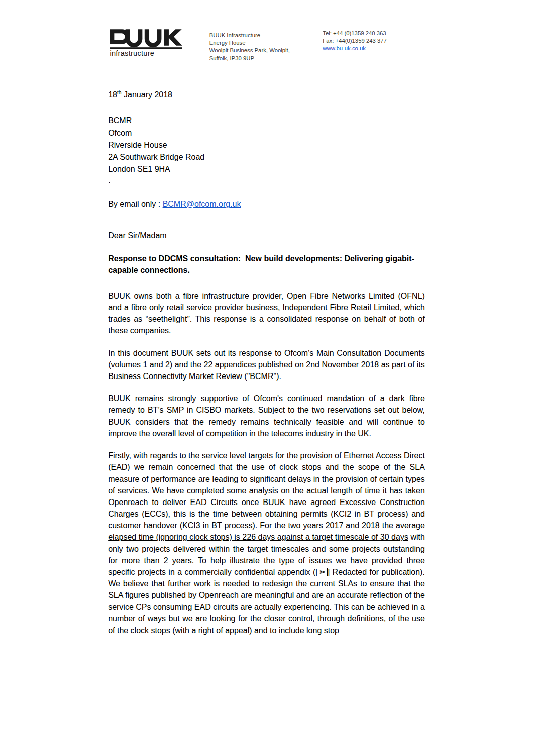infrastructure
BUUK Infrastructure
Energy House
Woolpit Business Park, Woolpit,
Suffolk, IP30 9UP
Tel: +44 (0)1359 240 363
Fax: +44(0)1359 243 377
www.bu-uk.co.uk
18th January 2018
BCMR
Ofcom
Riverside House
2A Southwark Bridge Road
London SE1 9HA
.
By email only : BCMR@ofcom.org.uk
Dear Sir/Madam
Response to DDCMS consultation: New build developments: Delivering gigabit-capable connections.
BUUK owns both a fibre infrastructure provider, Open Fibre Networks Limited (OFNL) and a fibre only retail service provider business, Independent Fibre Retail Limited, which trades as “seethelight”. This response is a consolidated response on behalf of both of these companies.
In this document BUUK sets out its response to Ofcom's Main Consultation Documents (volumes 1 and 2) and the 22 appendices published on 2nd November 2018 as part of its Business Connectivity Market Review ("BCMR").
BUUK remains strongly supportive of Ofcom's continued mandation of a dark fibre remedy to BT’s SMP in CISBO markets. Subject to the two reservations set out below, BUUK considers that the remedy remains technically feasible and will continue to improve the overall level of competition in the telecoms industry in the UK.
Firstly, with regards to the service level targets for the provision of Ethernet Access Direct (EAD) we remain concerned that the use of clock stops and the scope of the SLA measure of performance are leading to significant delays in the provision of certain types of services. We have completed some analysis on the actual length of time it has taken Openreach to deliver EAD Circuits once BUUK have agreed Excessive Construction Charges (ECCs), this is the time between obtaining permits (KCI2 in BT process) and customer handover (KCI3 in BT process). For the two years 2017 and 2018 the average elapsed time (ignoring clock stops) is 226 days against a target timescale of 30 days with only two projects delivered within the target timescales and some projects outstanding for more than 2 years. To help illustrate the type of issues we have provided three specific projects in a commercially confidential appendix ([✂] Redacted for publication). We believe that further work is needed to redesign the current SLAs to ensure that the SLA figures published by Openreach are meaningful and are an accurate reflection of the service CPs consuming EAD circuits are actually experiencing. This can be achieved in a number of ways but we are looking for the closer control, through definitions, of the use of the clock stops (with a right of appeal) and to include long stop